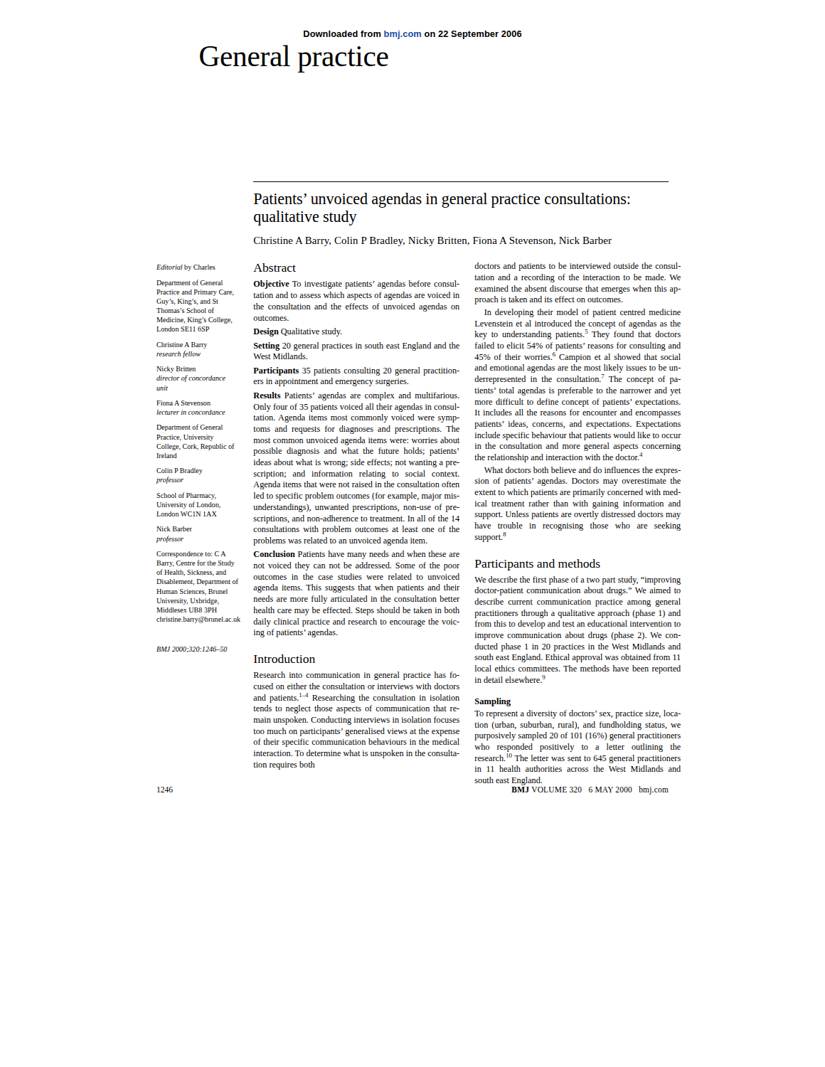Downloaded from bmj.com on 22 September 2006
General practice
Patients’ unvoiced agendas in general practice consultations:
qualitative study
Christine A Barry, Colin P Bradley, Nicky Britten, Fiona A Stevenson, Nick Barber
Editorial by Charles
Department of General Practice and Primary Care, Guy’s, King’s, and St Thomas’s School of Medicine, King’s College, London SE11 6SP
Christine A Barry
research fellow
Nicky Britten
director of concordance unit
Fiona A Stevenson
lecturer in concordance
Department of General Practice, University College, Cork, Republic of Ireland
Colin P Bradley
professor
School of Pharmacy, University of London, London WC1N 1AX
Nick Barber
professor
Correspondence to: C A Barry, Centre for the Study of Health, Sickness, and Disablement, Department of Human Sciences, Brunel University, Uxbridge, Middlesex UB8 3PH
christine.barry@brunel.ac.uk
BMJ 2000;320:1246–50
Abstract
Objective To investigate patients’ agendas before consultation and to assess which aspects of agendas are voiced in the consultation and the effects of unvoiced agendas on outcomes.
Design Qualitative study.
Setting 20 general practices in south east England and the West Midlands.
Participants 35 patients consulting 20 general practitioners in appointment and emergency surgeries.
Results Patients’ agendas are complex and multifarious. Only four of 35 patients voiced all their agendas in consultation. Agenda items most commonly voiced were symptoms and requests for diagnoses and prescriptions. The most common unvoiced agenda items were: worries about possible diagnosis and what the future holds; patients’ ideas about what is wrong; side effects; not wanting a prescription; and information relating to social context. Agenda items that were not raised in the consultation often led to specific problem outcomes (for example, major misunderstandings), unwanted prescriptions, non-use of prescriptions, and non-adherence to treatment. In all of the 14 consultations with problem outcomes at least one of the problems was related to an unvoiced agenda item.
Conclusion Patients have many needs and when these are not voiced they can not be addressed. Some of the poor outcomes in the case studies were related to unvoiced agenda items. This suggests that when patients and their needs are more fully articulated in the consultation better health care may be effected. Steps should be taken in both daily clinical practice and research to encourage the voicing of patients’ agendas.
Introduction
Research into communication in general practice has focused on either the consultation or interviews with doctors and patients.1–4 Researching the consultation in isolation tends to neglect those aspects of communication that remain unspoken. Conducting interviews in isolation focuses too much on participants’ generalised views at the expense of their specific communication behaviours in the medical interaction. To determine what is unspoken in the consultation requires both
doctors and patients to be interviewed outside the consultation and a recording of the interaction to be made. We examined the absent discourse that emerges when this approach is taken and its effect on outcomes.
In developing their model of patient centred medicine Levenstein et al introduced the concept of agendas as the key to understanding patients.5 They found that doctors failed to elicit 54% of patients’ reasons for consulting and 45% of their worries.6 Campion et al showed that social and emotional agendas are the most likely issues to be underrepresented in the consultation.7 The concept of patients’ total agendas is preferable to the narrower and yet more difficult to define concept of patients’ expectations. It includes all the reasons for encounter and encompasses patients’ ideas, concerns, and expectations. Expectations include specific behaviour that patients would like to occur in the consultation and more general aspects concerning the relationship and interaction with the doctor.4
What doctors both believe and do influences the expression of patients’ agendas. Doctors may overestimate the extent to which patients are primarily concerned with medical treatment rather than with gaining information and support. Unless patients are overtly distressed doctors may have trouble in recognising those who are seeking support.8
Participants and methods
We describe the first phase of a two part study, “improving doctor-patient communication about drugs.” We aimed to describe current communication practice among general practitioners through a qualitative approach (phase 1) and from this to develop and test an educational intervention to improve communication about drugs (phase 2). We conducted phase 1 in 20 practices in the West Midlands and south east England. Ethical approval was obtained from 11 local ethics committees. The methods have been reported in detail elsewhere.9
Sampling
To represent a diversity of doctors’ sex, practice size, location (urban, suburban, rural), and fundholding status, we purposively sampled 20 of 101 (16%) general practitioners who responded positively to a letter outlining the research.10 The letter was sent to 645 general practitioners in 11 health authorities across the West Midlands and south east England.
1246
BMJ VOLUME 320 6 MAY 2000 bmj.com